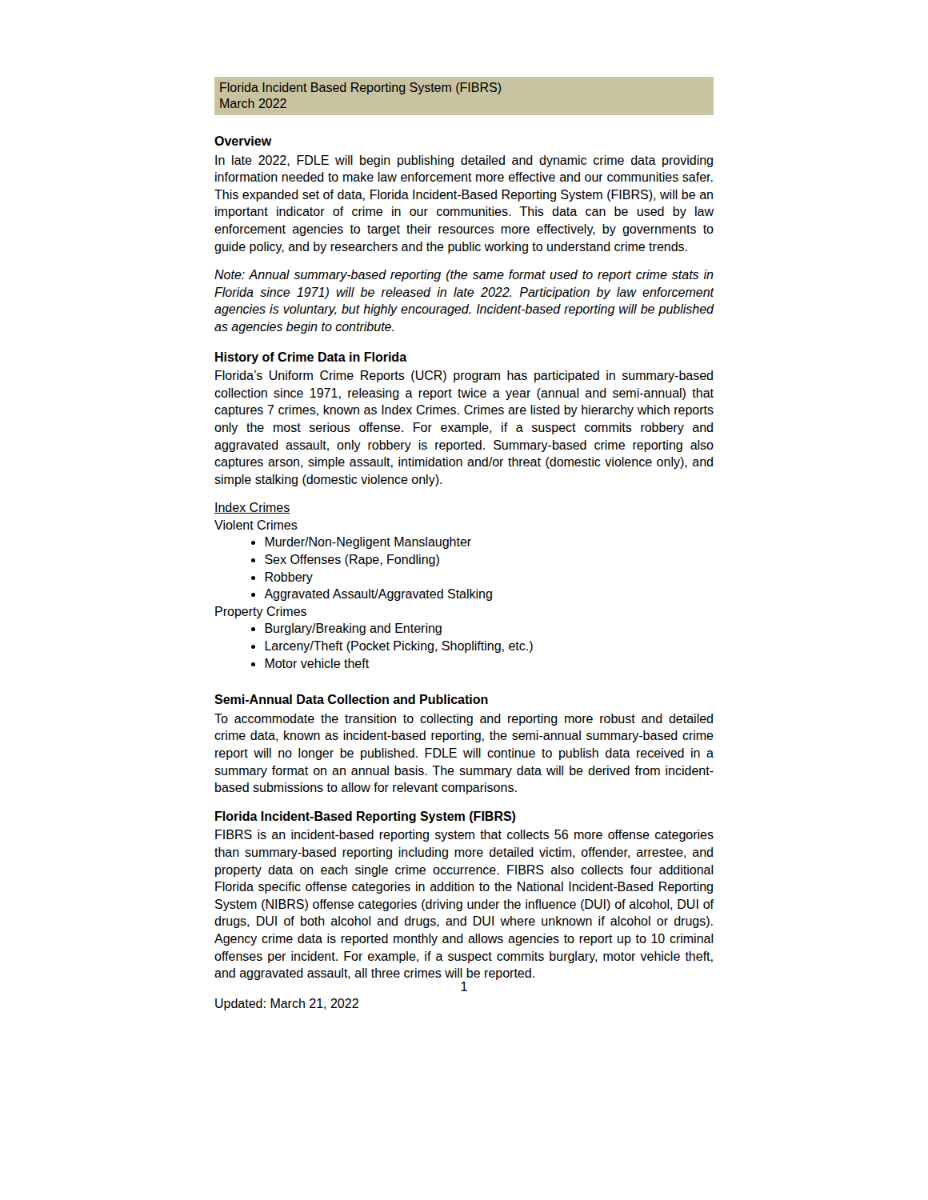Florida Incident Based Reporting System (FIBRS)
March 2022
Overview
In late 2022, FDLE will begin publishing detailed and dynamic crime data providing information needed to make law enforcement more effective and our communities safer. This expanded set of data, Florida Incident-Based Reporting System (FIBRS), will be an important indicator of crime in our communities. This data can be used by law enforcement agencies to target their resources more effectively, by governments to guide policy, and by researchers and the public working to understand crime trends.
Note: Annual summary-based reporting (the same format used to report crime stats in Florida since 1971) will be released in late 2022. Participation by law enforcement agencies is voluntary, but highly encouraged. Incident-based reporting will be published as agencies begin to contribute.
History of Crime Data in Florida
Florida’s Uniform Crime Reports (UCR) program has participated in summary-based collection since 1971, releasing a report twice a year (annual and semi-annual) that captures 7 crimes, known as Index Crimes. Crimes are listed by hierarchy which reports only the most serious offense. For example, if a suspect commits robbery and aggravated assault, only robbery is reported. Summary-based crime reporting also captures arson, simple assault, intimidation and/or threat (domestic violence only), and simple stalking (domestic violence only).
Index Crimes
Violent Crimes
Murder/Non-Negligent Manslaughter
Sex Offenses (Rape, Fondling)
Robbery
Aggravated Assault/Aggravated Stalking
Property Crimes
Burglary/Breaking and Entering
Larceny/Theft (Pocket Picking, Shoplifting, etc.)
Motor vehicle theft
Semi-Annual Data Collection and Publication
To accommodate the transition to collecting and reporting more robust and detailed crime data, known as incident-based reporting, the semi-annual summary-based crime report will no longer be published. FDLE will continue to publish data received in a summary format on an annual basis. The summary data will be derived from incident-based submissions to allow for relevant comparisons.
Florida Incident-Based Reporting System (FIBRS)
FIBRS is an incident-based reporting system that collects 56 more offense categories than summary-based reporting including more detailed victim, offender, arrestee, and property data on each single crime occurrence. FIBRS also collects four additional Florida specific offense categories in addition to the National Incident-Based Reporting System (NIBRS) offense categories (driving under the influence (DUI) of alcohol, DUI of drugs, DUI of both alcohol and drugs, and DUI where unknown if alcohol or drugs). Agency crime data is reported monthly and allows agencies to report up to 10 criminal offenses per incident. For example, if a suspect commits burglary, motor vehicle theft, and aggravated assault, all three crimes will be reported.
1
Updated: March 21, 2022